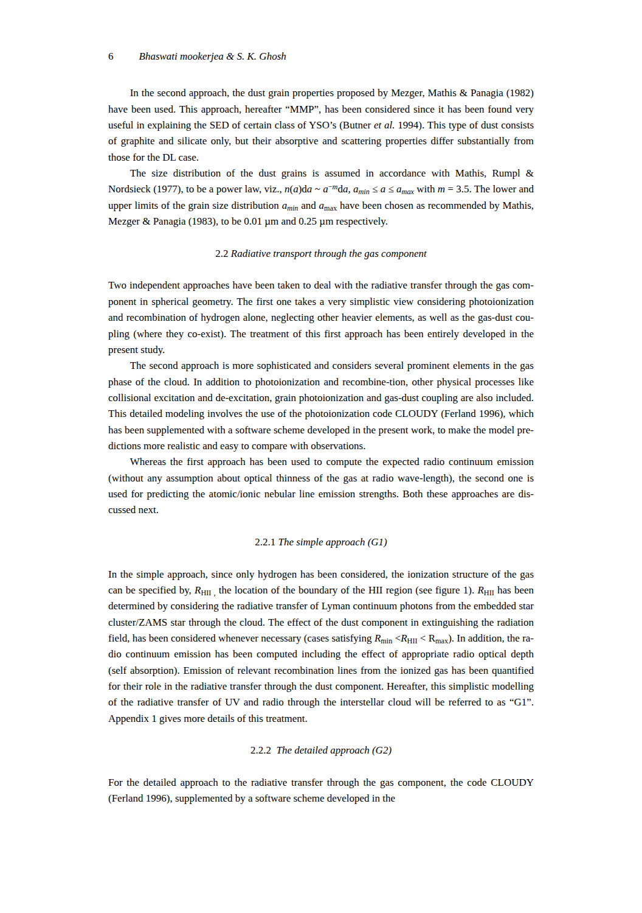6 Bhaswati mookerjea & S. K. Ghosh
In the second approach, the dust grain properties proposed by Mezger, Mathis & Panagia (1982) have been used. This approach, hereafter “MMP”, has been considered since it has been found very useful in explaining the SED of certain class of YSO’s (Butner et al. 1994). This type of dust consists of graphite and silicate only, but their absorptive and scattering properties differ substantially from those for the DL case.
The size distribution of the dust grains is assumed in accordance with Mathis, Rumpl & Nordsieck (1977), to be a power law, viz., n(a)da ~ a−mda, amin ≤ a ≤ amax with m = 3.5. The lower and upper limits of the grain size distribution amin and amax have been chosen as recommended by Mathis, Mezger & Panagia (1983), to be 0.01 µm and 0.25 µm respectively.
2.2 Radiative transport through the gas component
Two independent approaches have been taken to deal with the radiative transfer through the gas component in spherical geometry. The first one takes a very simplistic view considering photoionization and recombination of hydrogen alone, neglecting other heavier elements, as well as the gas-dust coupling (where they co-exist). The treatment of this first approach has been entirely developed in the present study.
The second approach is more sophisticated and considers several prominent elements in the gas phase of the cloud. In addition to photoionization and recombine-tion, other physical processes like collisional excitation and de-excitation, grain photoionization and gas-dust coupling are also included. This detailed modeling involves the use of the photoionization code CLOUDY (Ferland 1996), which has been supplemented with a software scheme developed in the present work, to make the model predictions more realistic and easy to compare with observations.
Whereas the first approach has been used to compute the expected radio continuum emission (without any assumption about optical thinness of the gas at radio wave-length), the second one is used for predicting the atomic/ionic nebular line emission strengths. Both these approaches are discussed next.
2.2.1 The simple approach (G1)
In the simple approach, since only hydrogen has been considered, the ionization structure of the gas can be specified by, RHII , the location of the boundary of the HII region (see figure 1). RHII has been determined by considering the radiative transfer of Lyman continuum photons from the embedded star cluster/ZAMS star through the cloud. The effect of the dust component in extinguishing the radiation field, has been considered whenever necessary (cases satisfying Rmin <RHII < Rmax). In addition, the radio continuum emission has been computed including the effect of appropriate radio optical depth (self absorption). Emission of relevant recombination lines from the ionized gas has been quantified for their role in the radiative transfer through the dust component. Hereafter, this simplistic modelling of the radiative transfer of UV and radio through the interstellar cloud will be referred to as “G1”. Appendix 1 gives more details of this treatment.
2.2.2 The detailed approach (G2)
For the detailed approach to the radiative transfer through the gas component, the code CLOUDY (Ferland 1996), supplemented by a software scheme developed in the